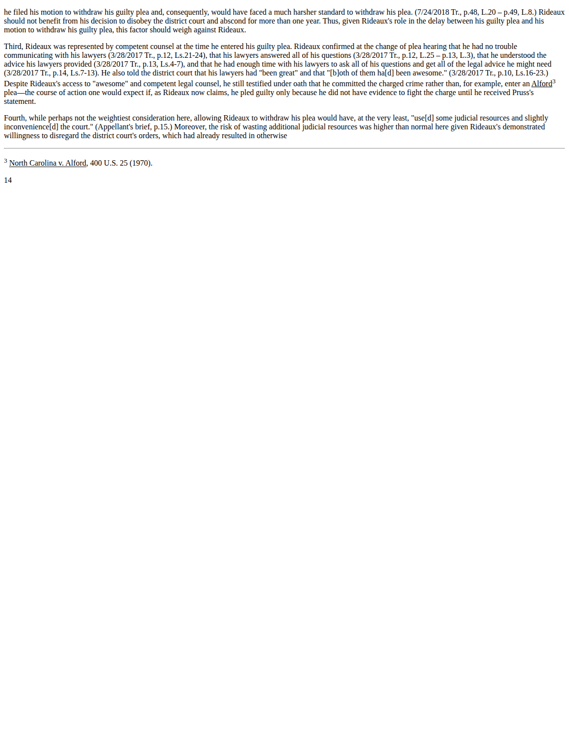he filed his motion to withdraw his guilty plea and, consequently, would have faced a much harsher standard to withdraw his plea. (7/24/2018 Tr., p.48, L.20 – p.49, L.8.) Rideaux should not benefit from his decision to disobey the district court and abscond for more than one year. Thus, given Rideaux's role in the delay between his guilty plea and his motion to withdraw his guilty plea, this factor should weigh against Rideaux.
Third, Rideaux was represented by competent counsel at the time he entered his guilty plea. Rideaux confirmed at the change of plea hearing that he had no trouble communicating with his lawyers (3/28/2017 Tr., p.12, Ls.21-24), that his lawyers answered all of his questions (3/28/2017 Tr., p.12, L.25 – p.13, L.3), that he understood the advice his lawyers provided (3/28/2017 Tr., p.13, Ls.4-7), and that he had enough time with his lawyers to ask all of his questions and get all of the legal advice he might need (3/28/2017 Tr., p.14, Ls.7-13). He also told the district court that his lawyers had "been great" and that "[b]oth of them ha[d] been awesome." (3/28/2017 Tr., p.10, Ls.16-23.) Despite Rideaux's access to "awesome" and competent legal counsel, he still testified under oath that he committed the charged crime rather than, for example, enter an Alford3 plea—the course of action one would expect if, as Rideaux now claims, he pled guilty only because he did not have evidence to fight the charge until he received Pruss's statement.
Fourth, while perhaps not the weightiest consideration here, allowing Rideaux to withdraw his plea would have, at the very least, "use[d] some judicial resources and slightly inconvenience[d] the court." (Appellant's brief, p.15.) Moreover, the risk of wasting additional judicial resources was higher than normal here given Rideaux's demonstrated willingness to disregard the district court's orders, which had already resulted in otherwise
3 North Carolina v. Alford, 400 U.S. 25 (1970).
14